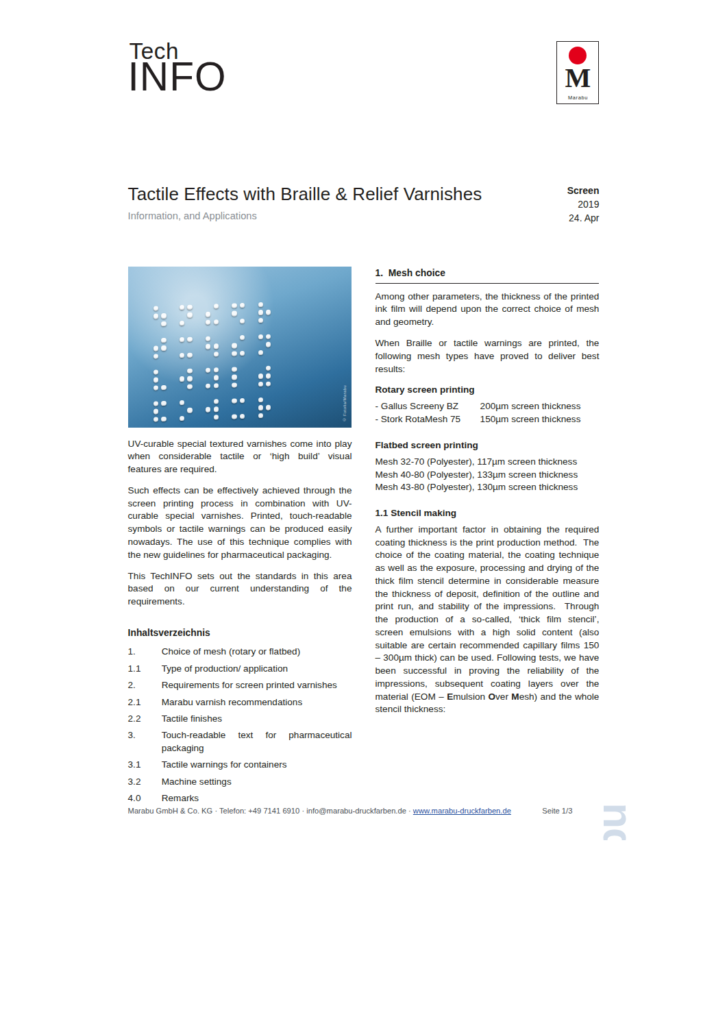Marabu
Tech INFO
M
Marabu
Tactile Effects with Braille & Relief Varnishes
Information, and Applications
Screen
2019
24. Apr
© Fotolia/Marabu
UV-curable special textured varnishes come into play when considerable tactile or ‘high build’ visual features are required.
Such effects can be effectively achieved through the screen printing process in combination with UV-curable special varnishes. Printed, touch-readable symbols or tactile warnings can be produced easily nowadays. The use of this technique complies with the new guidelines for pharmaceutical packaging.
This TechINFO sets out the standards in this area based on our current understanding of the requirements.
Inhaltsverzeichnis
1. Choice of mesh (rotary or flatbed)
1.1 Type of production/ application
2. Requirements for screen printed varnishes
2.1 Marabu varnish recommendations
2.2 Tactile finishes
3. Touch-readable text for pharmaceutical packaging
3.1 Tactile warnings for containers
3.2 Machine settings
4.0 Remarks
1. Mesh choice
Among other parameters, the thickness of the printed ink film will depend upon the correct choice of mesh and geometry.
When Braille or tactile warnings are printed, the following mesh types have proved to deliver best results:
Rotary screen printing
- Gallus Screeny BZ 200µm screen thickness
- Stork RotaMesh 75150µm screen thickness
Flatbed screen printing
Mesh 32-70 (Polyester), 117µm screen thickness
Mesh 40-80 (Polyester), 133µm screen thickness
Mesh 43-80 (Polyester), 130µm screen thickness
1.1 Stencil making
A further important factor in obtaining the required coating thickness is the print production method. The choice of the coating material, the coating technique as well as the exposure, processing and drying of the thick film stencil determine in considerable measure the thickness of deposit, definition of the outline and print run, and stability of the impressions. Through the production of a so-called, ‘thick film stencil’, screen emulsions with a high solid content (also suitable are certain recommended capillary films 150 – 300µm thick) can be used. Following tests, we have been successful in proving the reliability of the impressions, subsequent coating layers over the material (EOM – Emulsion Over Mesh) and the whole stencil thickness:
Marabu GmbH & Co. KG · Telefon: +49 7141 6910 · info@marabu-druckfarben.de · www.marabu-druckfarben.de
Seite 1/3